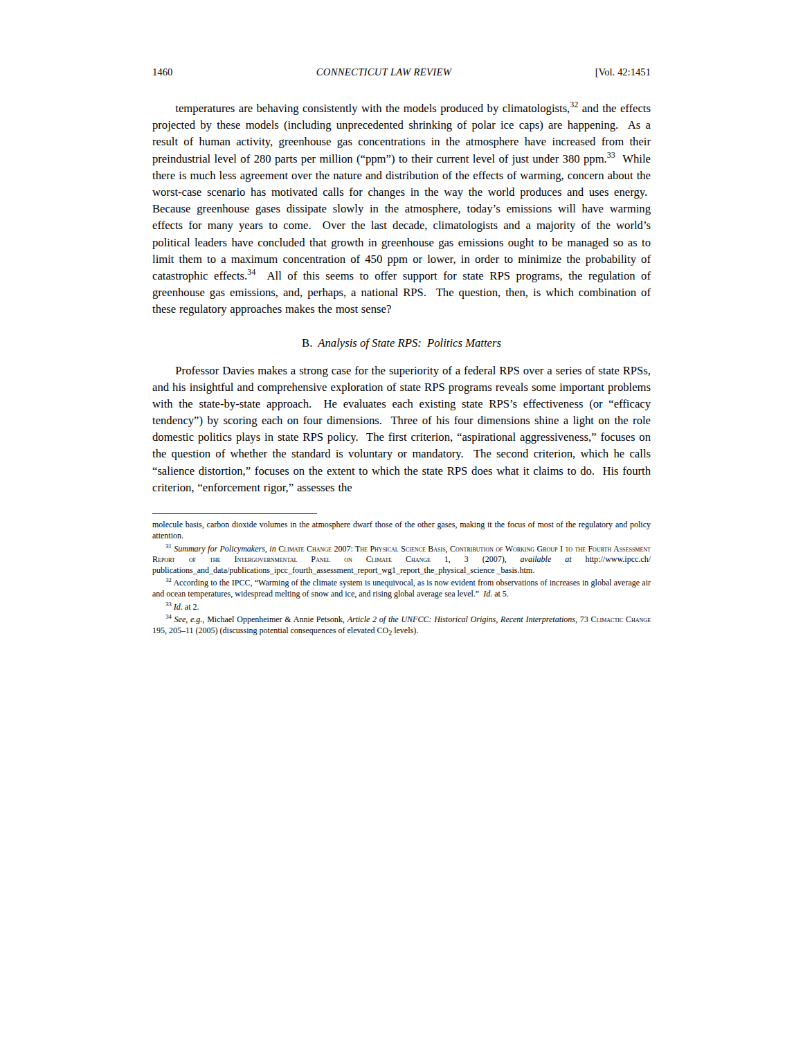1460 CONNECTICUT LAW REVIEW [Vol. 42:1451
temperatures are behaving consistently with the models produced by climatologists,32 and the effects projected by these models (including unprecedented shrinking of polar ice caps) are happening. As a result of human activity, greenhouse gas concentrations in the atmosphere have increased from their preindustrial level of 280 parts per million (“ppm”) to their current level of just under 380 ppm.33 While there is much less agreement over the nature and distribution of the effects of warming, concern about the worst-case scenario has motivated calls for changes in the way the world produces and uses energy. Because greenhouse gases dissipate slowly in the atmosphere, today’s emissions will have warming effects for many years to come. Over the last decade, climatologists and a majority of the world’s political leaders have concluded that growth in greenhouse gas emissions ought to be managed so as to limit them to a maximum concentration of 450 ppm or lower, in order to minimize the probability of catastrophic effects.34 All of this seems to offer support for state RPS programs, the regulation of greenhouse gas emissions, and, perhaps, a national RPS. The question, then, is which combination of these regulatory approaches makes the most sense?
B. Analysis of State RPS: Politics Matters
Professor Davies makes a strong case for the superiority of a federal RPS over a series of state RPSs, and his insightful and comprehensive exploration of state RPS programs reveals some important problems with the state-by-state approach. He evaluates each existing state RPS’s effectiveness (or “efficacy tendency”) by scoring each on four dimensions. Three of his four dimensions shine a light on the role domestic politics plays in state RPS policy. The first criterion, “aspirational aggressiveness,” focuses on the question of whether the standard is voluntary or mandatory. The second criterion, which he calls “salience distortion,” focuses on the extent to which the state RPS does what it claims to do. His fourth criterion, “enforcement rigor,” assesses the
molecule basis, carbon dioxide volumes in the atmosphere dwarf those of the other gases, making it the focus of most of the regulatory and policy attention.
31 Summary for Policymakers, in Climate Change 2007: The Physical Science Basis, Contribution of Working Group I to the Fourth Assessment Report of the Intergovernmental Panel on Climate Change 1, 3 (2007), available at http://www.ipcc.ch/ publications_and_data/publications_ipcc_fourth_assessment_report_wg1_report_the_physical_science _basis.htm.
32 According to the IPCC, “Warming of the climate system is unequivocal, as is now evident from observations of increases in global average air and ocean temperatures, widespread melting of snow and ice, and rising global average sea level.” Id. at 5.
33 Id. at 2.
34 See, e.g., Michael Oppenheimer & Annie Petsonk, Article 2 of the UNFCC: Historical Origins, Recent Interpretations, 73 Climactic Change 195, 205–11 (2005) (discussing potential consequences of elevated CO2 levels).